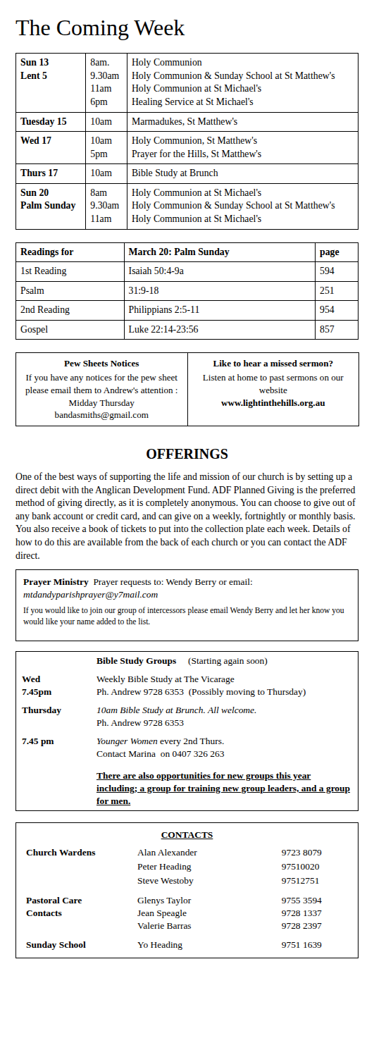The Coming Week
| Sun 13 Lent 5 | 8am. 9.30am 11am 6pm | Holy Communion Holy Communion & Sunday School at St Matthew's Holy Communion at St Michael's Healing Service at St Michael's |
| Tuesday 15 | 10am | Marmadukes, St Matthew's |
| Wed 17 | 10am 5pm | Holy Communion, St Matthew's Prayer for the Hills, St Matthew's |
| Thurs 17 | 10am | Bible Study at Brunch |
| Sun 20 Palm Sunday | 8am 9.30am 11am | Holy Communion at St Michael's Holy Communion & Sunday School at St Matthew's Holy Communion at St Michael's |
| Readings for | March 20: Palm Sunday | page |
| --- | --- | --- |
| 1st Reading | Isaiah 50:4-9a | 594 |
| Psalm | 31:9-18 | 251 |
| 2nd Reading | Philippians 2:5-11 | 954 |
| Gospel | Luke 22:14-23:56 | 857 |
Pew Sheets Notices If you have any notices for the pew sheet please email them to Andrew's attention : Midday Thursday bandasmiths@gmail.com
Like to hear a missed sermon? Listen at home to past sermons on our website
www.lightinthehills.org.au
OFFERINGS
One of the best ways of supporting the life and mission of our church is by setting up a direct debit with the Anglican Development Fund. ADF Planned Giving is the preferred method of giving directly, as it is completely anonymous. You can choose to give out of any bank account or credit card, and can give on a weekly, fortnightly or monthly basis. You also receive a book of tickets to put into the collection plate each week. Details of how to do this are available from the back of each church or you can contact the ADF direct.
Prayer Ministry Prayer requests to: Wendy Berry or email: mtdandyparishprayer@y7mail.com
If you would like to join our group of intercessors please email Wendy Berry and let her know you would like your name added to the list.
| | Bible Study Groups (Starting again soon) |
| Wed 7.45pm | Weekly Bible Study at The Vicarage Ph. Andrew 9728 6353 (Possibly moving to Thursday) |
| Thursday | 10am Bible Study at Brunch. All welcome. Ph. Andrew 9728 6353 |
| 7.45 pm | Younger Women every 2nd Thurs. Contact Marina on 0407 326 263 |
| | There are also opportunities for new groups this year including; a group for training new group leaders, and a group for men. |
CONTACTS
| Church Wardens | Alan Alexander | 9723 8079 |
| | Peter Heading | 97510020 |
| | Steve Westoby | 97512751 |
| Pastoral Care Contacts | Glenys Taylor Jean Speagle Valerie Barras | 9755 3594 9728 1337 9728 2397 |
| Sunday School | Yo Heading | 9751 1639 |